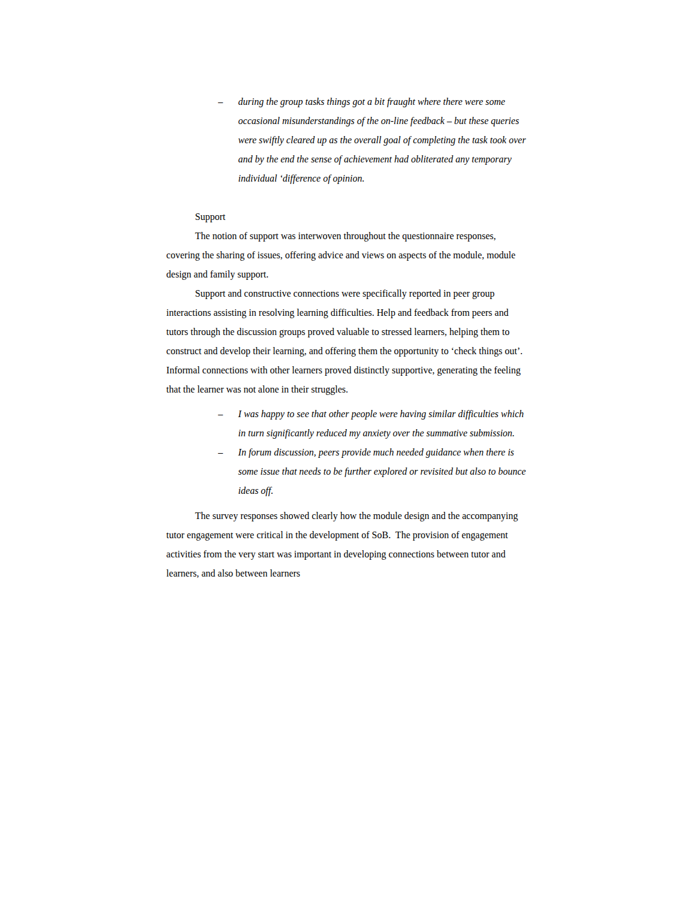– during the group tasks things got a bit fraught where there were some occasional misunderstandings of the on-line feedback – but these queries were swiftly cleared up as the overall goal of completing the task took over and by the end the sense of achievement had obliterated any temporary individual ‘difference of opinion.
Support
The notion of support was interwoven throughout the questionnaire responses, covering the sharing of issues, offering advice and views on aspects of the module, module design and family support.
Support and constructive connections were specifically reported in peer group interactions assisting in resolving learning difficulties. Help and feedback from peers and tutors through the discussion groups proved valuable to stressed learners, helping them to construct and develop their learning, and offering them the opportunity to ‘check things out’. Informal connections with other learners proved distinctly supportive, generating the feeling that the learner was not alone in their struggles.
– I was happy to see that other people were having similar difficulties which in turn significantly reduced my anxiety over the summative submission.
– In forum discussion, peers provide much needed guidance when there is some issue that needs to be further explored or revisited but also to bounce ideas off.
The survey responses showed clearly how the module design and the accompanying tutor engagement were critical in the development of SoB. The provision of engagement activities from the very start was important in developing connections between tutor and learners, and also between learners